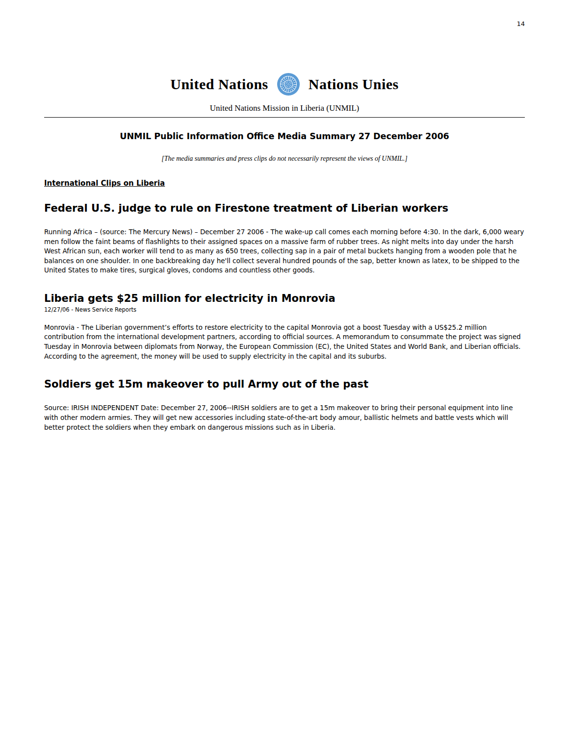14
United Nations Nations Unies
United Nations Mission in Liberia (UNMIL)
UNMIL Public Information Office Media Summary 27 December 2006
[The media summaries and press clips do not necessarily represent the views of UNMIL.]
International Clips on Liberia
Federal U.S. judge to rule on Firestone treatment of Liberian workers
Running Africa – (source: The Mercury News) – December 27 2006 - The wake-up call comes each morning before 4:30. In the dark, 6,000 weary men follow the faint beams of flashlights to their assigned spaces on a massive farm of rubber trees. As night melts into day under the harsh West African sun, each worker will tend to as many as 650 trees, collecting sap in a pair of metal buckets hanging from a wooden pole that he balances on one shoulder. In one backbreaking day he'll collect several hundred pounds of the sap, better known as latex, to be shipped to the United States to make tires, surgical gloves, condoms and countless other goods.
Liberia gets $25 million for electricity in Monrovia
12/27/06 - News Service Reports
Monrovia - The Liberian government’s efforts to restore electricity to the capital Monrovia got a boost Tuesday with a US$25.2 million contribution from the international development partners, according to official sources. A memorandum to consummate the project was signed Tuesday in Monrovia between diplomats from Norway, the European Commission (EC), the United States and World Bank, and Liberian officials. According to the agreement, the money will be used to supply electricity in the capital and its suburbs.
Soldiers get 15m makeover to pull Army out of the past
Source: IRISH INDEPENDENT Date: December 27, 2006--IRISH soldiers are to get a 15m makeover to bring their personal equipment into line with other modern armies. They will get new accessories including state-of-the-art body amour, ballistic helmets and battle vests which will better protect the soldiers when they embark on dangerous missions such as in Liberia.